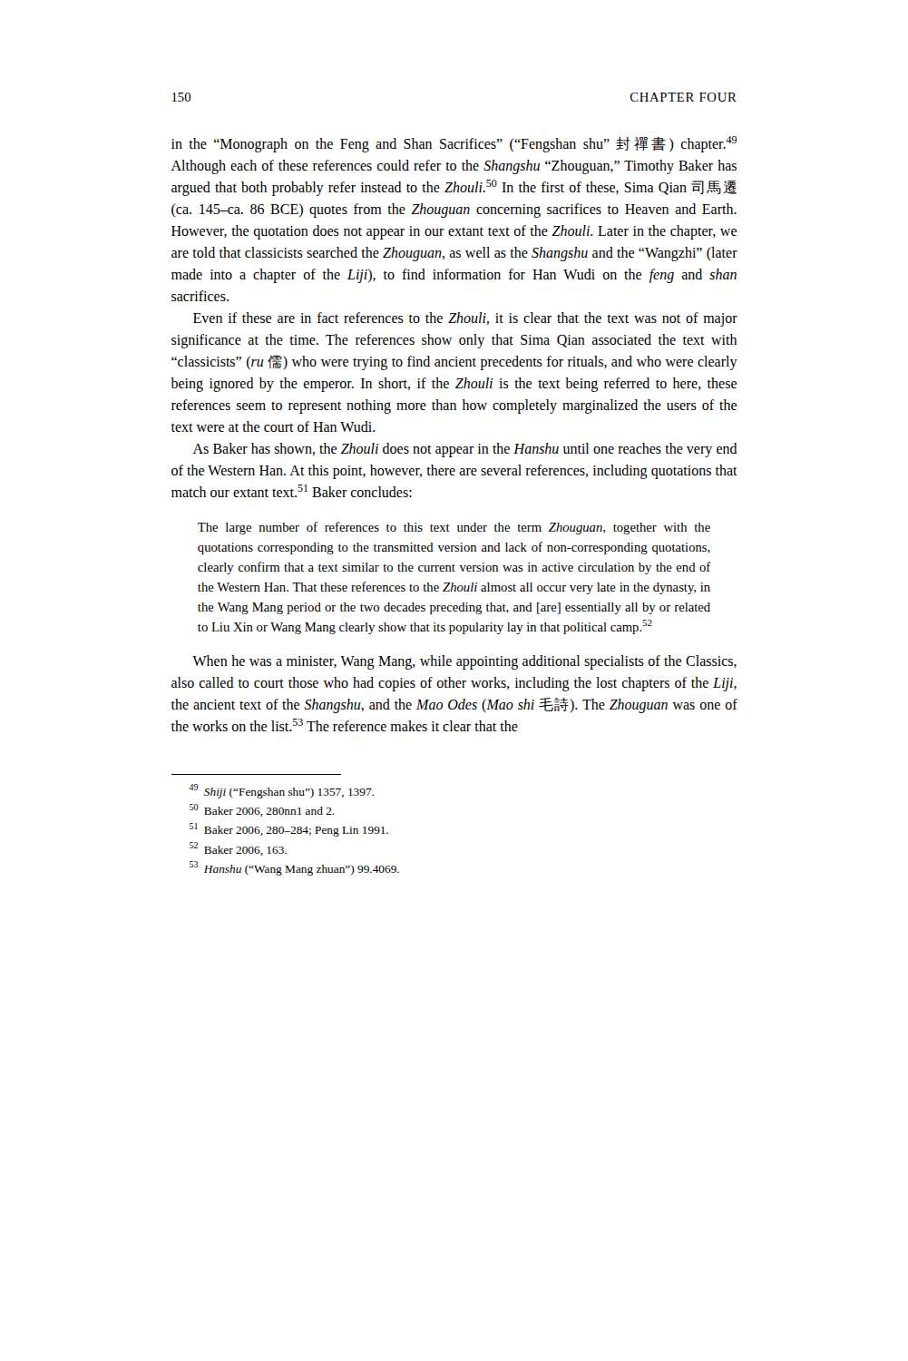150 CHAPTER FOUR
in the “Monograph on the Feng and Shan Sacrifices” (“Fengshan shu” 封禪書) chapter.49 Although each of these references could refer to the Shangshu “Zhouguan,” Timothy Baker has argued that both probably refer instead to the Zhouli.50 In the first of these, Sima Qian 司馬遷 (ca. 145–ca. 86 BCE) quotes from the Zhouguan concerning sacrifices to Heaven and Earth. However, the quotation does not appear in our extant text of the Zhouli. Later in the chapter, we are told that classicists searched the Zhouguan, as well as the Shangshu and the “Wangzhi” (later made into a chapter of the Liji), to find information for Han Wudi on the feng and shan sacrifices.
Even if these are in fact references to the Zhouli, it is clear that the text was not of major significance at the time. The references show only that Sima Qian associated the text with “classicists” (ru 儒) who were trying to find ancient precedents for rituals, and who were clearly being ignored by the emperor. In short, if the Zhouli is the text being referred to here, these references seem to represent nothing more than how completely marginalized the users of the text were at the court of Han Wudi.
As Baker has shown, the Zhouli does not appear in the Hanshu until one reaches the very end of the Western Han. At this point, however, there are several references, including quotations that match our extant text.51 Baker concludes:
The large number of references to this text under the term Zhouguan, together with the quotations corresponding to the transmitted version and lack of non-corresponding quotations, clearly confirm that a text similar to the current version was in active circulation by the end of the Western Han. That these references to the Zhouli almost all occur very late in the dynasty, in the Wang Mang period or the two decades preceding that, and [are] essentially all by or related to Liu Xin or Wang Mang clearly show that its popularity lay in that political camp.52
When he was a minister, Wang Mang, while appointing additional specialists of the Classics, also called to court those who had copies of other works, including the lost chapters of the Liji, the ancient text of the Shangshu, and the Mao Odes (Mao shi 毛詩). The Zhouguan was one of the works on the list.53 The reference makes it clear that the
49 Shiji (“Fengshan shu”) 1357, 1397.
50 Baker 2006, 280nn1 and 2.
51 Baker 2006, 280–284; Peng Lin 1991.
52 Baker 2006, 163.
53 Hanshu (“Wang Mang zhuan”) 99.4069.